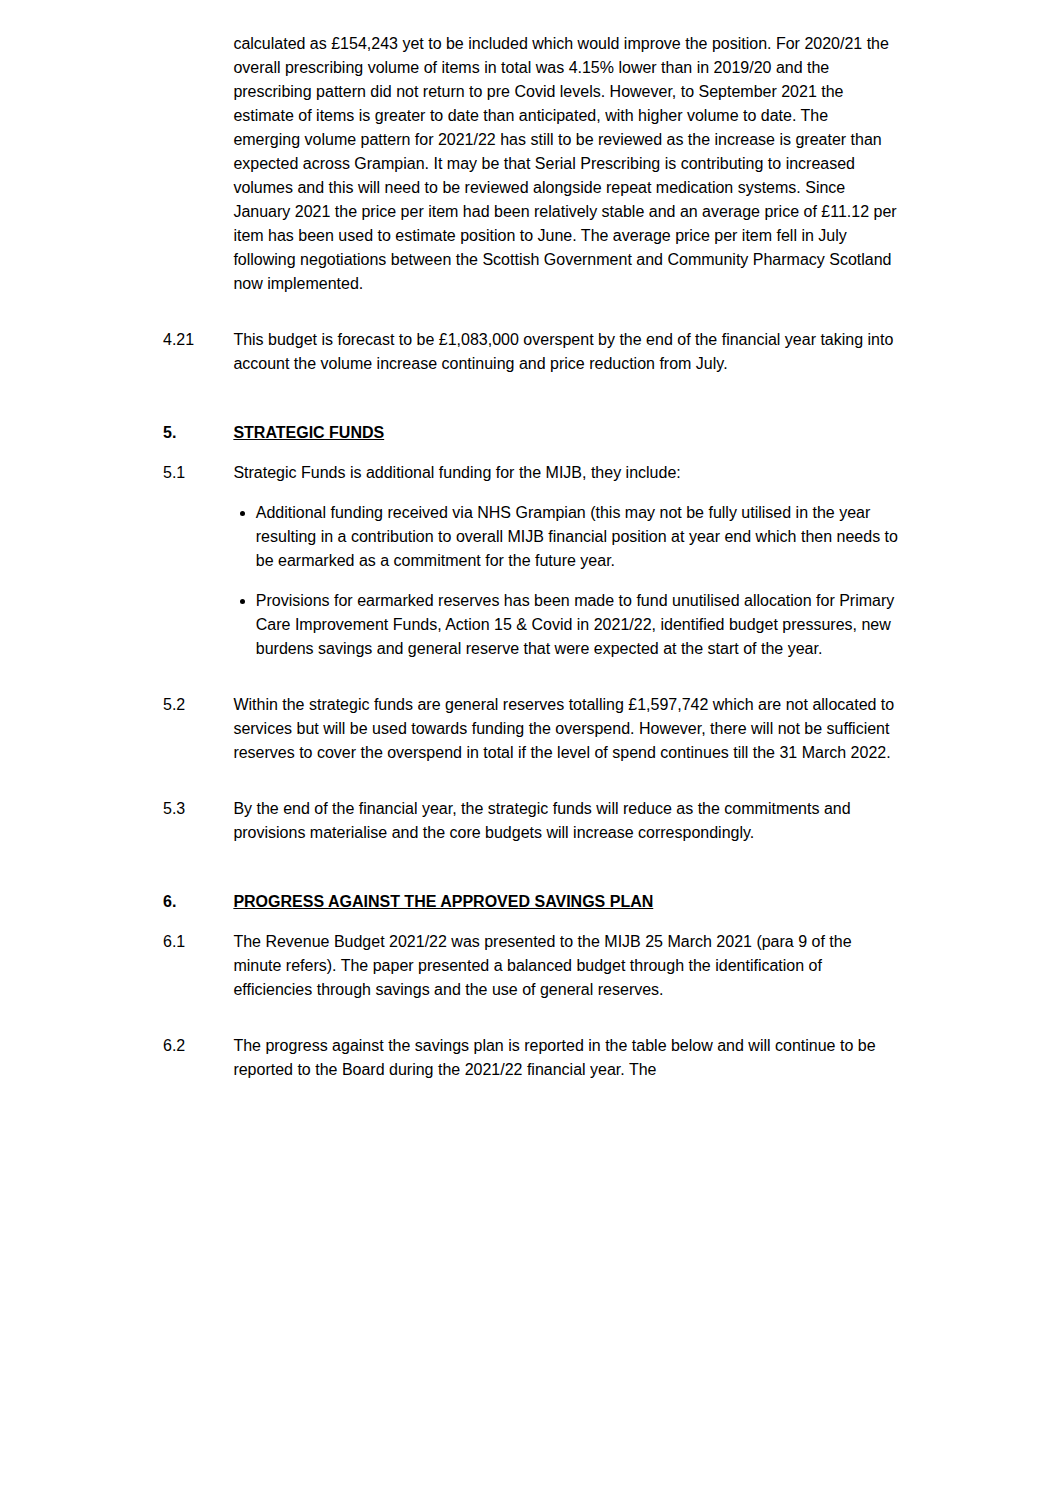calculated as £154,243 yet to be included which would improve the position. For 2020/21 the overall prescribing volume of items in total was 4.15% lower than in 2019/20 and the prescribing pattern did not return to pre Covid levels. However, to September 2021 the estimate of items is greater to date than anticipated, with higher volume to date. The emerging volume pattern for 2021/22 has still to be reviewed as the increase is greater than expected across Grampian. It may be that Serial Prescribing is contributing to increased volumes and this will need to be reviewed alongside repeat medication systems. Since January 2021 the price per item had been relatively stable and an average price of £11.12 per item has been used to estimate position to June. The average price per item fell in July following negotiations between the Scottish Government and Community Pharmacy Scotland now implemented.
4.21
This budget is forecast to be £1,083,000 overspent by the end of the financial year taking into account the volume increase continuing and price reduction from July.
5.
Strategic Funds
5.1
Strategic Funds is additional funding for the MIJB, they include:
Additional funding received via NHS Grampian (this may not be fully utilised in the year resulting in a contribution to overall MIJB financial position at year end which then needs to be earmarked as a commitment for the future year.
Provisions for earmarked reserves has been made to fund unutilised allocation for Primary Care Improvement Funds, Action 15 & Covid in 2021/22, identified budget pressures, new burdens savings and general reserve that were expected at the start of the year.
5.2
Within the strategic funds are general reserves totalling £1,597,742 which are not allocated to services but will be used towards funding the overspend. However, there will not be sufficient reserves to cover the overspend in total if the level of spend continues till the 31 March 2022.
5.3
By the end of the financial year, the strategic funds will reduce as the commitments and provisions materialise and the core budgets will increase correspondingly.
6.
Progress Against the Approved Savings Plan
6.1
The Revenue Budget 2021/22 was presented to the MIJB 25 March 2021 (para 9 of the minute refers). The paper presented a balanced budget through the identification of efficiencies through savings and the use of general reserves.
6.2
The progress against the savings plan is reported in the table below and will continue to be reported to the Board during the 2021/22 financial year. The